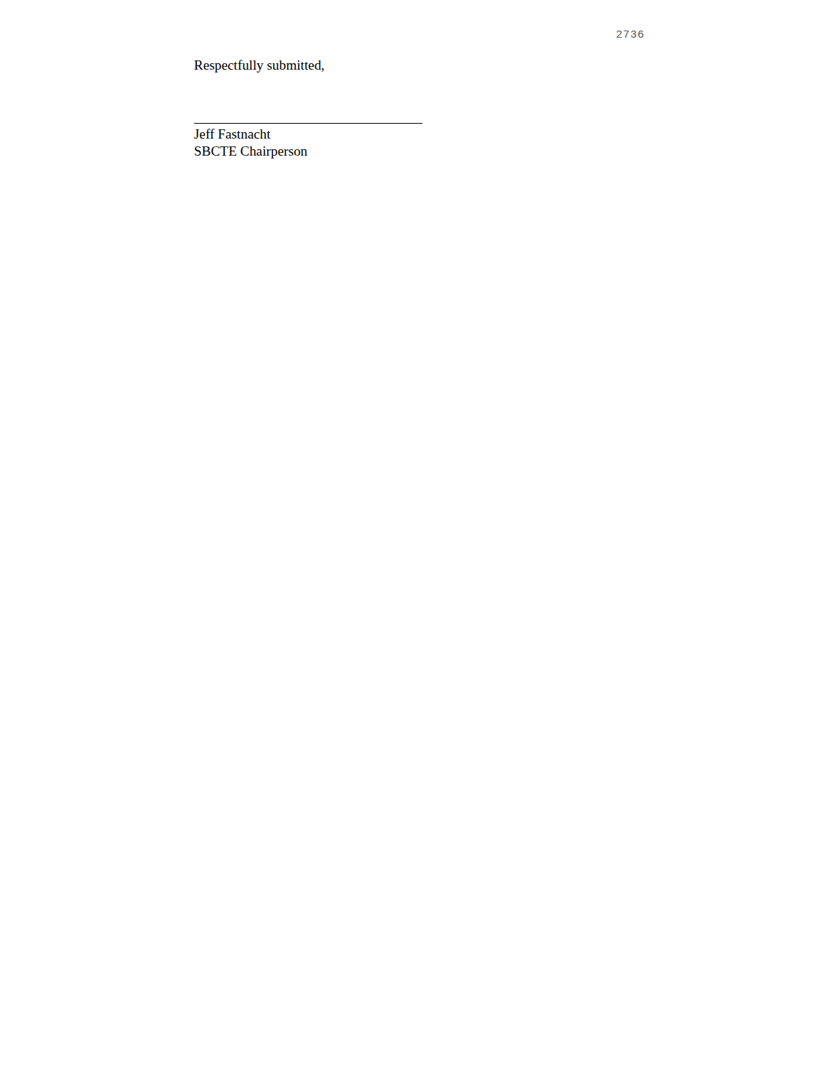2736
Respectfully submitted,
Jeff Fastnacht
SBCTE Chairperson